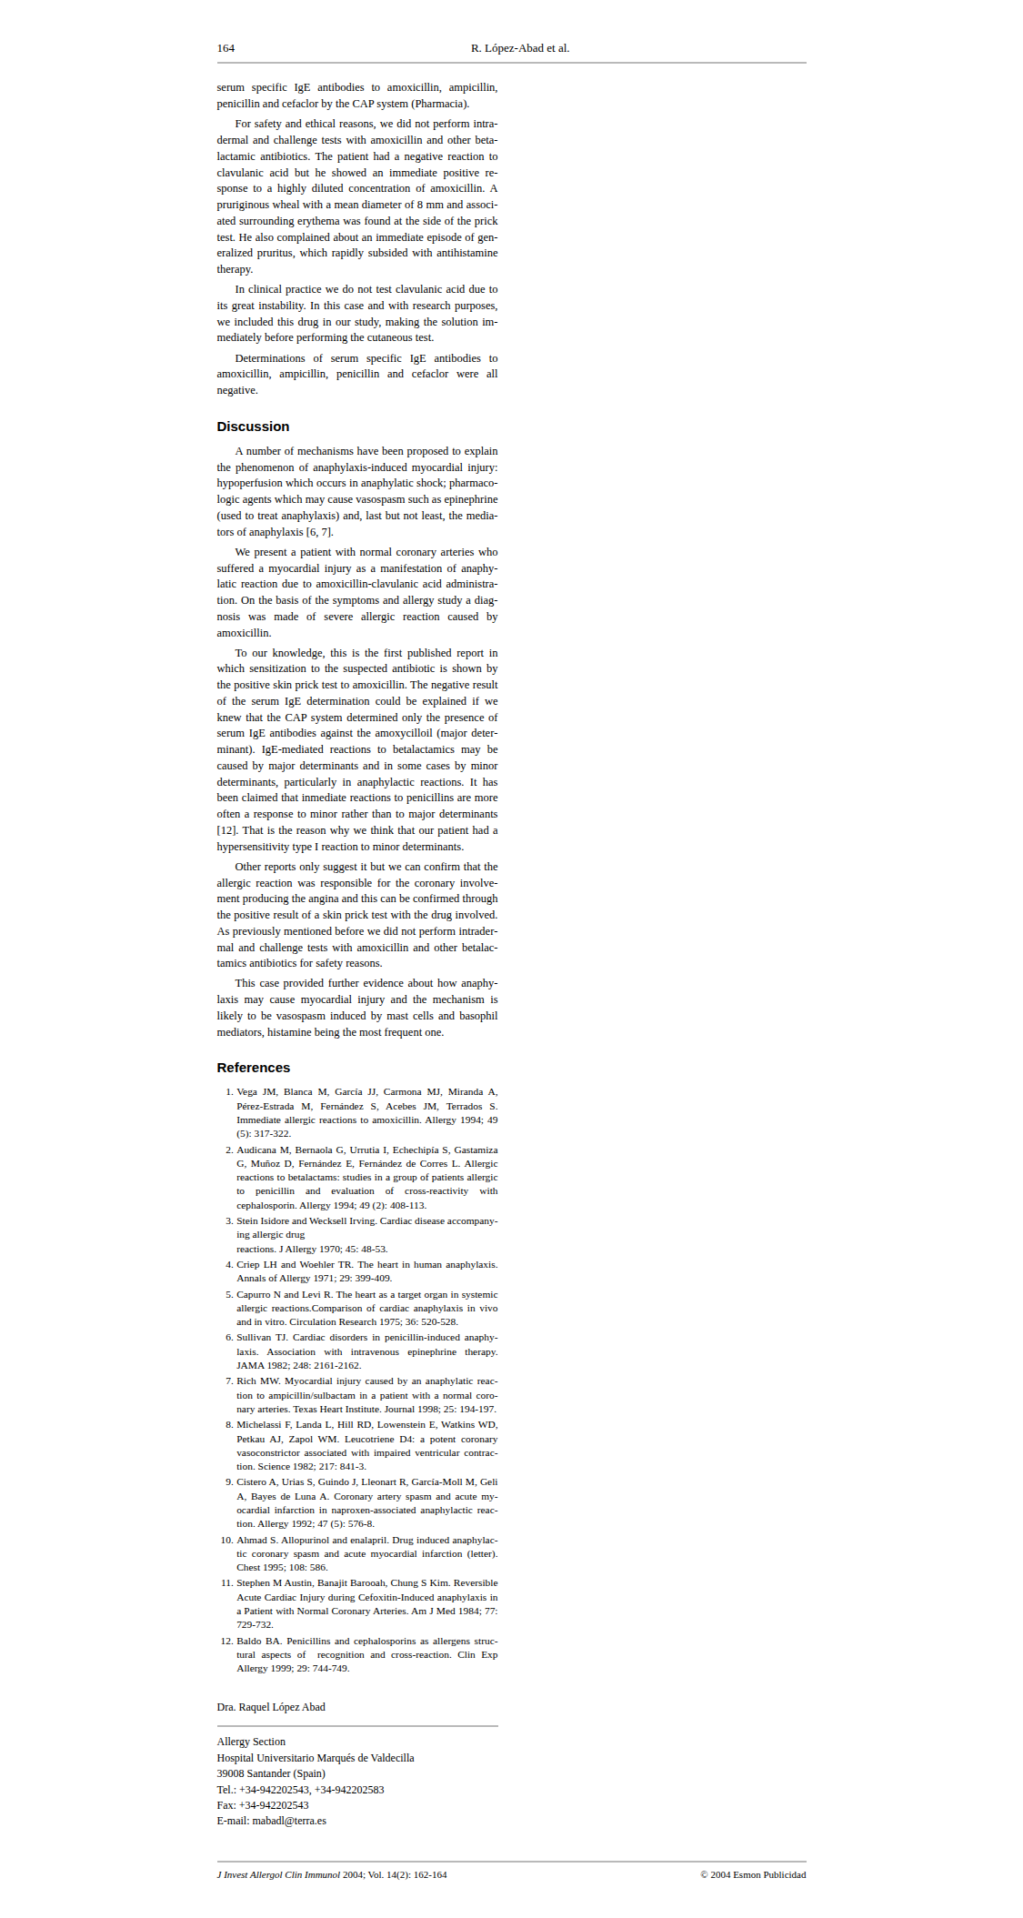164
R. López-Abad et al.
serum specific IgE antibodies to amoxicillin, ampicillin, penicillin and cefaclor by the CAP system (Pharmacia).
For safety and ethical reasons, we did not perform intradermal and challenge tests with amoxicillin and other betalactamic antibiotics. The patient had a negative reaction to clavulanic acid but he showed an immediate positive response to a highly diluted concentration of amoxicillin. A pruriginous wheal with a mean diameter of 8 mm and associated surrounding erythema was found at the side of the prick test. He also complained about an immediate episode of generalized pruritus, which rapidly subsided with antihistamine therapy.
In clinical practice we do not test clavulanic acid due to its great instability. In this case and with research purposes, we included this drug in our study, making the solution immediately before performing the cutaneous test.
Determinations of serum specific IgE antibodies to amoxicillin, ampicillin, penicillin and cefaclor were all negative.
Discussion
A number of mechanisms have been proposed to explain the phenomenon of anaphylaxis-induced myocardial injury: hypoperfusion which occurs in anaphylatic shock; pharmacologic agents which may cause vasospasm such as epinephrine (used to treat anaphylaxis) and, last but not least, the mediators of anaphylaxis [6, 7].
We present a patient with normal coronary arteries who suffered a myocardial injury as a manifestation of anaphylatic reaction due to amoxicillin-clavulanic acid administration. On the basis of the symptoms and allergy study a diagnosis was made of severe allergic reaction caused by amoxicillin.
To our knowledge, this is the first published report in which sensitization to the suspected antibiotic is shown by the positive skin prick test to amoxicillin. The negative result of the serum IgE determination could be explained if we knew that the CAP system determined only the presence of serum IgE antibodies against the amoxycilloil (major determinant). IgE-mediated reactions to betalactamics may be caused by major determinants and in some cases by minor determinants, particularly in anaphylactic reactions. It has been claimed that inmediate reactions to penicillins are more often a response to minor rather than to major determinants [12]. That is the reason why we think that our patient had a hypersensitivity type I reaction to minor determinants.
Other reports only suggest it but we can confirm that the allergic reaction was responsible for the coronary involvement producing the angina and this can be confirmed through the positive result of a skin prick test with the drug involved. As previously mentioned before we did not perform intradermal and challenge tests with amoxicillin and other betalactamics antibiotics for safety reasons.
This case provided further evidence about how anaphylaxis may cause myocardial injury and the mechanism is likely to be vasospasm induced by mast cells and basophil mediators, histamine being the most frequent one.
References
Vega JM, Blanca M, García JJ, Carmona MJ, Miranda A, Pérez-Estrada M, Fernández S, Acebes JM, Terrados S. Immediate allergic reactions to amoxicillin. Allergy 1994; 49 (5): 317-322.
Audicana M, Bernaola G, Urrutia I, Echechipía S, Gastamiza G, Muñoz D, Fernández E, Fernández de Corres L. Allergic reactions to betalactams: studies in a group of patients allergic to penicillin and evaluation of cross-reactivity with cephalosporin. Allergy 1994; 49 (2): 408-113.
Stein Isidore and Wecksell Irving. Cardiac disease accompanying allergic drug
reactions. J Allergy 1970; 45: 48-53.
Criep LH and Woehler TR. The heart in human anaphylaxis. Annals of Allergy 1971; 29: 399-409.
Capurro N and Levi R. The heart as a target organ in systemic allergic reactions.Comparison of cardiac anaphylaxis in vivo and in vitro. Circulation Research 1975; 36: 520-528.
Sullivan TJ. Cardiac disorders in penicillin-induced anaphylaxis. Association with intravenous epinephrine therapy. JAMA 1982; 248: 2161-2162.
Rich MW. Myocardial injury caused by an anaphylatic reaction to ampicillin/sulbactam in a patient with a normal coronary arteries. Texas Heart Institute. Journal 1998; 25: 194-197.
Michelassi F, Landa L, Hill RD, Lowenstein E, Watkins WD, Petkau AJ, Zapol WM. Leucotriene D4: a potent coronary vasoconstrictor associated with impaired ventricular contraction. Science 1982; 217: 841-3.
Cistero A, Urias S, Guindo J, Lleonart R, García-Moll M, Geli A, Bayes de Luna A. Coronary artery spasm and acute myocardial infarction in naproxen-associated anaphylactic reaction. Allergy 1992; 47 (5): 576-8.
Ahmad S. Allopurinol and enalapril. Drug induced anaphylactic coronary spasm and acute myocardial infarction (letter). Chest 1995; 108: 586.
Stephen M Austin, Banajit Barooah, Chung S Kim. Reversible Acute Cardiac Injury during Cefoxitin-Induced anaphylaxis in a Patient with Normal Coronary Arteries. Am J Med 1984; 77: 729-732.
Baldo BA. Penicillins and cephalosporins as allergens structural aspects of recognition and cross-reaction. Clin Exp Allergy 1999; 29: 744-749.
Dra. Raquel López Abad
Allergy Section
Hospital Universitario Marqués de Valdecilla
39008 Santander (Spain)
Tel.: +34-942202543, +34-942202583
Fax: +34-942202543
E-mail: mabadl@terra.es
J Invest Allergol Clin Immunol 2004; Vol. 14(2): 162-164
© 2004 Esmon Publicidad